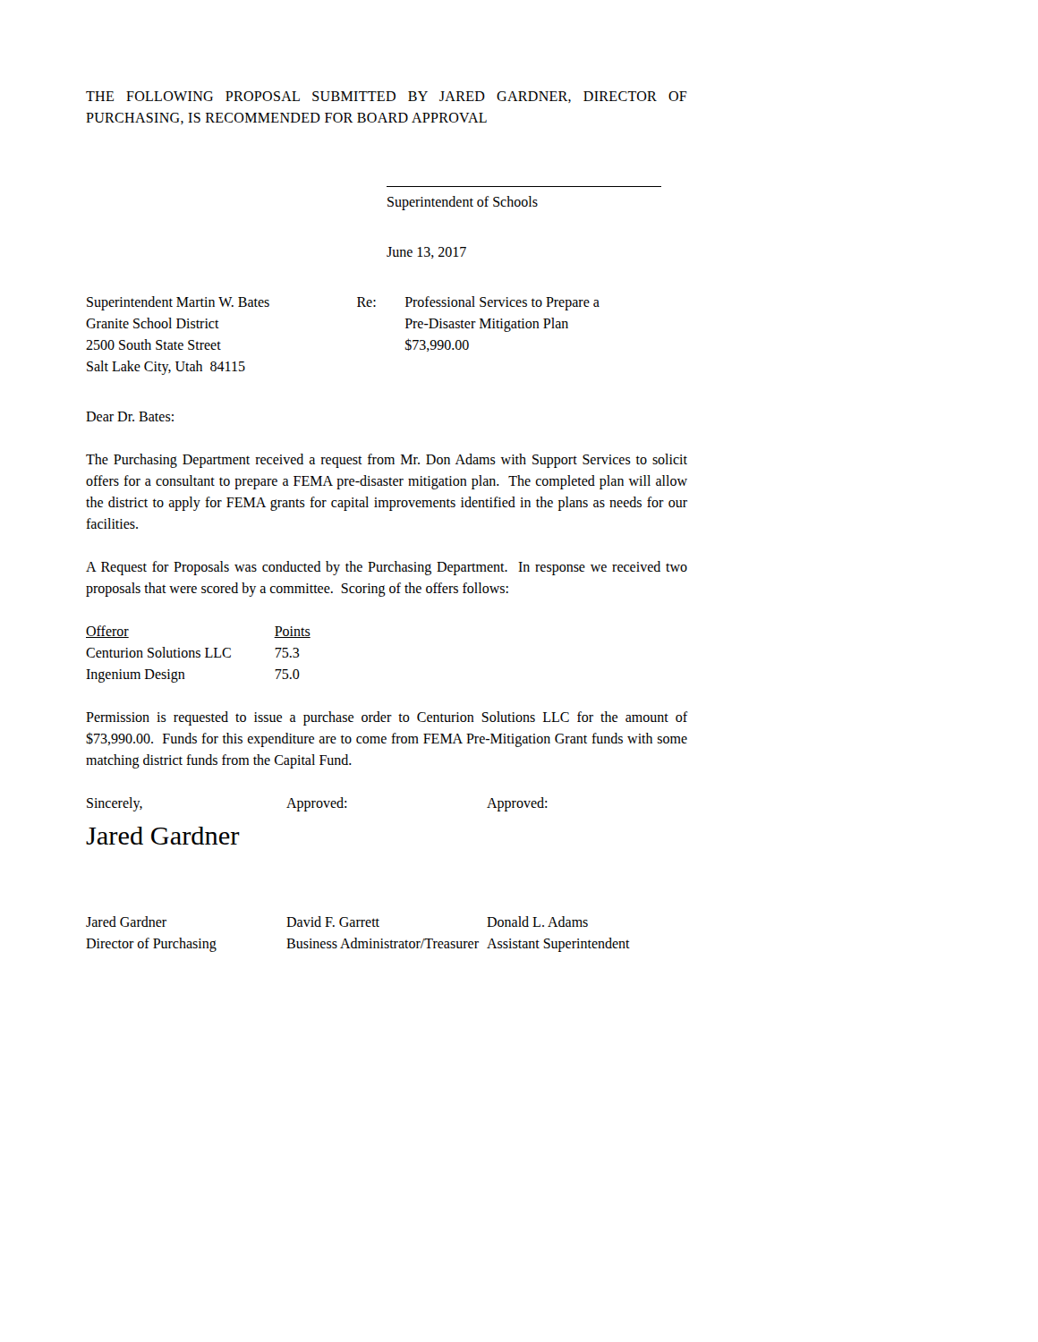The following proposal submitted by Jared Gardner, Director of Purchasing, is recommended for Board approval
Superintendent of Schools
June 13, 2017
| Superintendent Martin W. Bates | Re: | Professional Services to Prepare a |
| Granite School District | | Pre-Disaster Mitigation Plan |
| 2500 South State Street | | $73,990.00 |
| Salt Lake City, Utah 84115 | | |
Dear Dr. Bates:
The Purchasing Department received a request from Mr. Don Adams with Support Services to solicit offers for a consultant to prepare a FEMA pre-disaster mitigation plan. The completed plan will allow the district to apply for FEMA grants for capital improvements identified in the plans as needs for our facilities.
A Request for Proposals was conducted by the Purchasing Department. In response we received two proposals that were scored by a committee. Scoring of the offers follows:
| Offeror | Points |
| --- | --- |
| Centurion Solutions LLC | 75.3 |
| Ingenium Design | 75.0 |
Permission is requested to issue a purchase order to Centurion Solutions LLC for the amount of $73,990.00. Funds for this expenditure are to come from FEMA Pre-Mitigation Grant funds with some matching district funds from the Capital Fund.
| Sincerely, | Approved: | Approved: |
| Jared Gardner | | |
| Jared Gardner | David F. Garrett | Donald L. Adams |
| Director of Purchasing | Business Administrator/Treasurer | Assistant Superintendent |